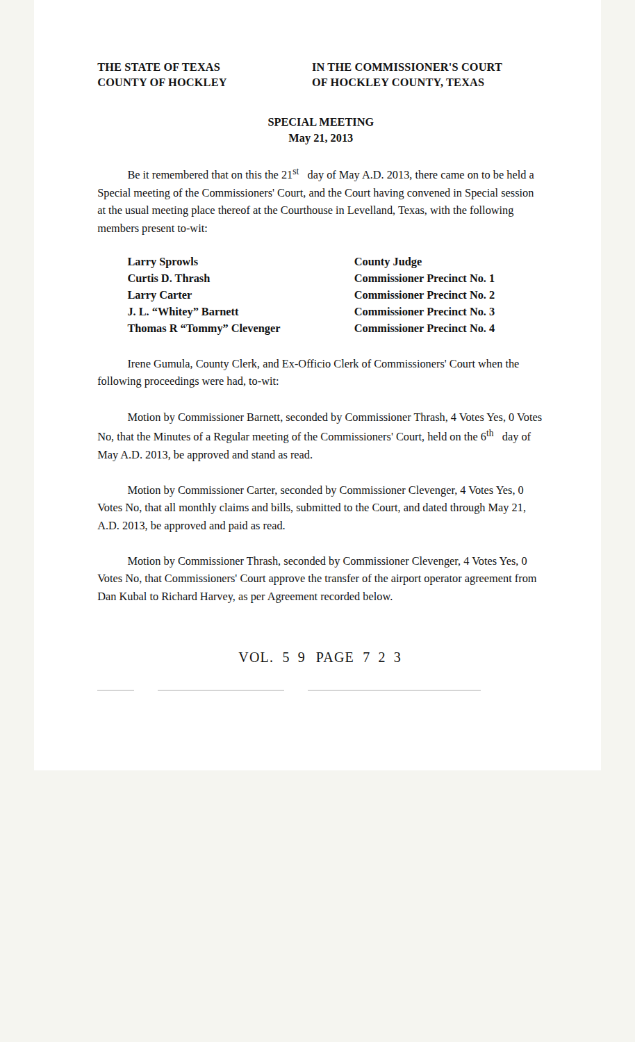THE STATE OF TEXAS
COUNTY OF HOCKLEY
IN THE COMMISSIONER'S COURT
OF HOCKLEY COUNTY, TEXAS
SPECIAL MEETING
May 21, 2013
Be it remembered that on this the 21st day of May A.D. 2013, there came on to be held a Special meeting of the Commissioners' Court, and the Court having convened in Special session at the usual meeting place thereof at the Courthouse in Levelland, Texas, with the following members present to-wit:
| Larry Sprowls | County Judge |
| Curtis D. Thrash | Commissioner Precinct No. 1 |
| Larry Carter | Commissioner Precinct No. 2 |
| J. L. “Whitey” Barnett | Commissioner Precinct No. 3 |
| Thomas R “Tommy” Clevenger | Commissioner Precinct No. 4 |
Irene Gumula, County Clerk, and Ex-Officio Clerk of Commissioners' Court when the following proceedings were had, to-wit:
Motion by Commissioner Barnett, seconded by Commissioner Thrash, 4 Votes Yes, 0 Votes No, that the Minutes of a Regular meeting of the Commissioners' Court, held on the 6th day of May A.D. 2013, be approved and stand as read.
Motion by Commissioner Carter, seconded by Commissioner Clevenger, 4 Votes Yes, 0 Votes No, that all monthly claims and bills, submitted to the Court, and dated through May 21, A.D. 2013, be approved and paid as read.
Motion by Commissioner Thrash, seconded by Commissioner Clevenger, 4 Votes Yes, 0 Votes No, that Commissioners' Court approve the transfer of the airport operator agreement from Dan Kubal to Richard Harvey, as per Agreement recorded below.
VOL. 5 9 PAGE 7 2 3